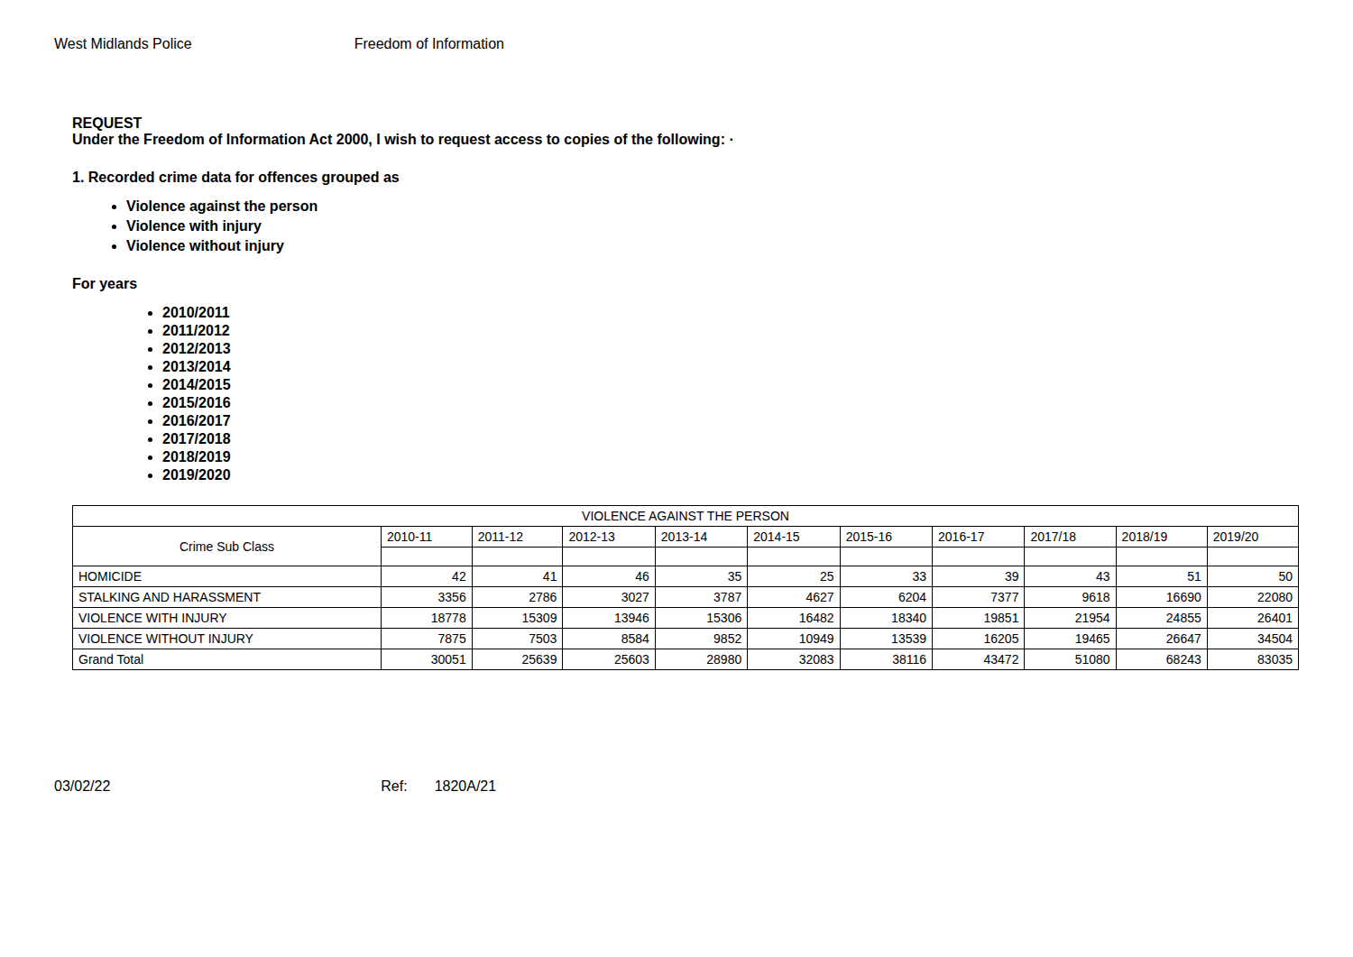West Midlands Police
Freedom of Information
REQUEST
Under the Freedom of Information Act 2000, I wish to request access to copies of the following: ·
1. Recorded crime data for offences grouped as
Violence against the person
Violence with injury
Violence without injury
For years
2010/2011
2011/2012
2012/2013
2013/2014
2014/2015
2015/2016
2016/2017
2017/2018
2018/2019
2019/2020
VIOLENCE AGAINST THE PERSON
| Crime Sub Class | 2010-11 | 2011-12 | 2012-13 | 2013-14 | 2014-15 | 2015-16 | 2016-17 | 2017/18 | 2018/19 | 2019/20 |
| --- | --- | --- | --- | --- | --- | --- | --- | --- | --- | --- |
| HOMICIDE | 42 | 41 | 46 | 35 | 25 | 33 | 39 | 43 | 51 | 50 |
| STALKING AND HARASSMENT | 3356 | 2786 | 3027 | 3787 | 4627 | 6204 | 7377 | 9618 | 16690 | 22080 |
| VIOLENCE WITH INJURY | 18778 | 15309 | 13946 | 15306 | 16482 | 18340 | 19851 | 21954 | 24855 | 26401 |
| VIOLENCE WITHOUT INJURY | 7875 | 7503 | 8584 | 9852 | 10949 | 13539 | 16205 | 19465 | 26647 | 34504 |
| Grand Total | 30051 | 25639 | 25603 | 28980 | 32083 | 38116 | 43472 | 51080 | 68243 | 83035 |
03/02/22
Ref: 1820A/21